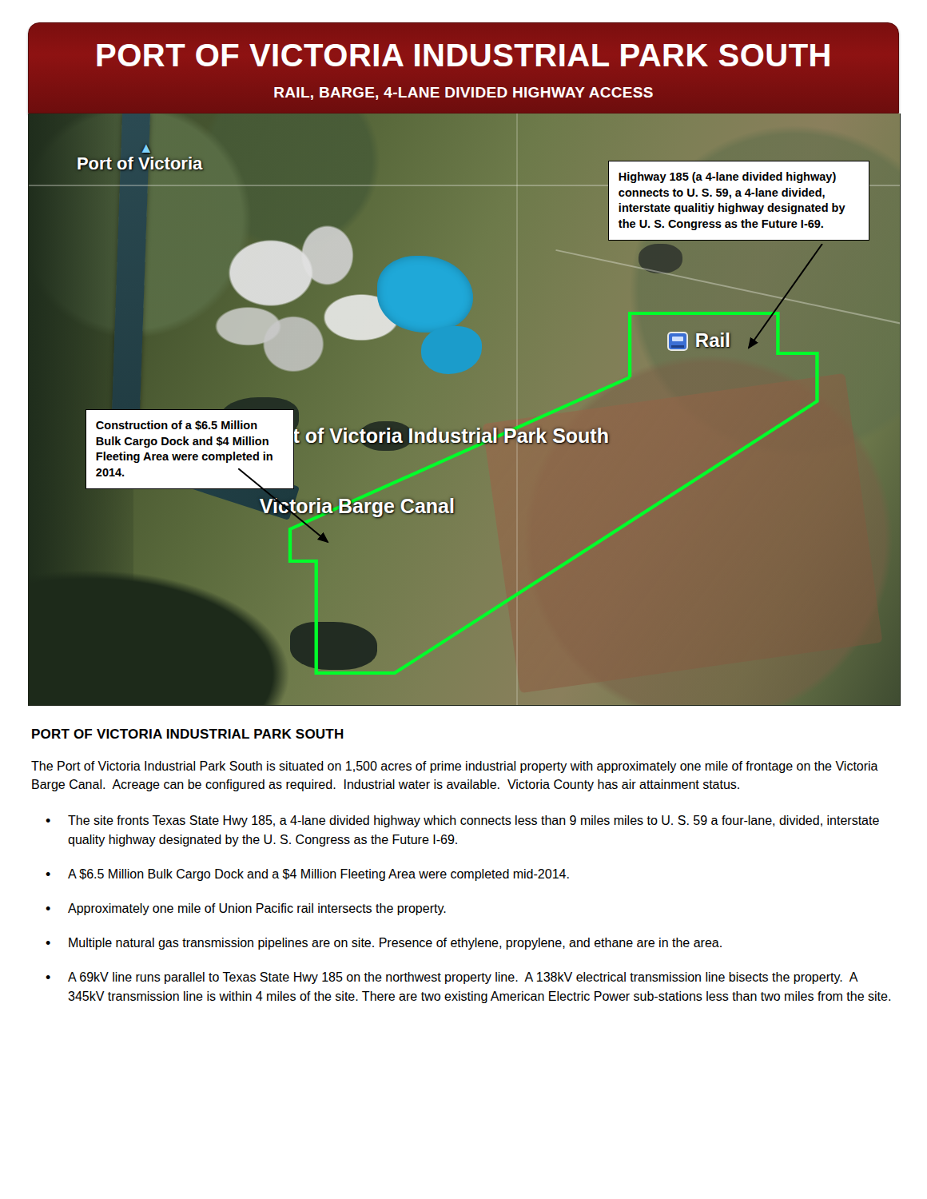PORT OF VICTORIA INDUSTRIAL PARK SOUTH
RAIL, BARGE, 4-LANE DIVIDED HIGHWAY ACCESS
▲ Port of Victoria
Rail
Port of Victoria Industrial Park South
Victoria Barge Canal
Highway 185 (a 4-lane divided highway) connects to U. S. 59, a 4-lane divided, interstate qualitiy highway designated by the U. S. Congress as the Future I-69.
Construction of a $6.5 Million Bulk Cargo Dock and $4 Million Fleeting Area were completed in 2014.
PORT OF VICTORIA INDUSTRIAL PARK SOUTH
The Port of Victoria Industrial Park South is situated on 1,500 acres of prime industrial property with approximately one mile of frontage on the Victoria Barge Canal. Acreage can be configured as required. Industrial water is available. Victoria County has air attainment status.
The site fronts Texas State Hwy 185, a 4-lane divided highway which connects less than 9 miles miles to U. S. 59 a four-lane, divided, interstate quality highway designated by the U. S. Congress as the Future I-69.
A $6.5 Million Bulk Cargo Dock and a $4 Million Fleeting Area were completed mid-2014.
Approximately one mile of Union Pacific rail intersects the property.
Multiple natural gas transmission pipelines are on site. Presence of ethylene, propylene, and ethane are in the area.
A 69kV line runs parallel to Texas State Hwy 185 on the northwest property line. A 138kV electrical transmission line bisects the property. A 345kV transmission line is within 4 miles of the site. There are two existing American Electric Power sub-stations less than two miles from the site.